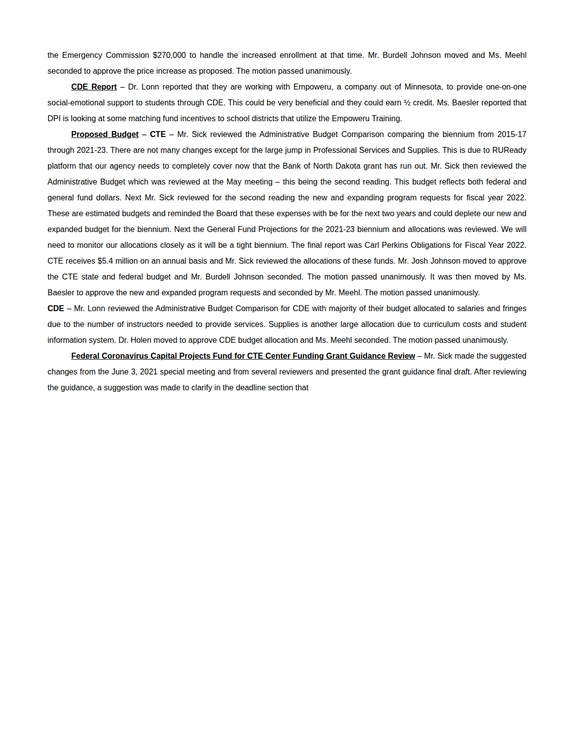the Emergency Commission $270,000 to handle the increased enrollment at that time. Mr. Burdell Johnson moved and Ms. Meehl seconded to approve the price increase as proposed. The motion passed unanimously.
CDE Report – Dr. Lonn reported that they are working with Empoweru, a company out of Minnesota, to provide one-on-one social-emotional support to students through CDE. This could be very beneficial and they could earn ½ credit. Ms. Baesler reported that DPI is looking at some matching fund incentives to school districts that utilize the Empoweru Training.
Proposed Budget – CTE – Mr. Sick reviewed the Administrative Budget Comparison comparing the biennium from 2015-17 through 2021-23. There are not many changes except for the large jump in Professional Services and Supplies. This is due to RUReady platform that our agency needs to completely cover now that the Bank of North Dakota grant has run out. Mr. Sick then reviewed the Administrative Budget which was reviewed at the May meeting – this being the second reading. This budget reflects both federal and general fund dollars. Next Mr. Sick reviewed for the second reading the new and expanding program requests for fiscal year 2022. These are estimated budgets and reminded the Board that these expenses with be for the next two years and could deplete our new and expanded budget for the biennium. Next the General Fund Projections for the 2021-23 biennium and allocations was reviewed. We will need to monitor our allocations closely as it will be a tight biennium. The final report was Carl Perkins Obligations for Fiscal Year 2022. CTE receives $5.4 million on an annual basis and Mr. Sick reviewed the allocations of these funds. Mr. Josh Johnson moved to approve the CTE state and federal budget and Mr. Burdell Johnson seconded. The motion passed unanimously. It was then moved by Ms. Baesler to approve the new and expanded program requests and seconded by Mr. Meehl. The motion passed unanimously.
CDE – Mr. Lonn reviewed the Administrative Budget Comparison for CDE with majority of their budget allocated to salaries and fringes due to the number of instructors needed to provide services. Supplies is another large allocation due to curriculum costs and student information system. Dr. Holen moved to approve CDE budget allocation and Ms. Meehl seconded. The motion passed unanimously.
Federal Coronavirus Capital Projects Fund for CTE Center Funding Grant Guidance Review – Mr. Sick made the suggested changes from the June 3, 2021 special meeting and from several reviewers and presented the grant guidance final draft. After reviewing the guidance, a suggestion was made to clarify in the deadline section that